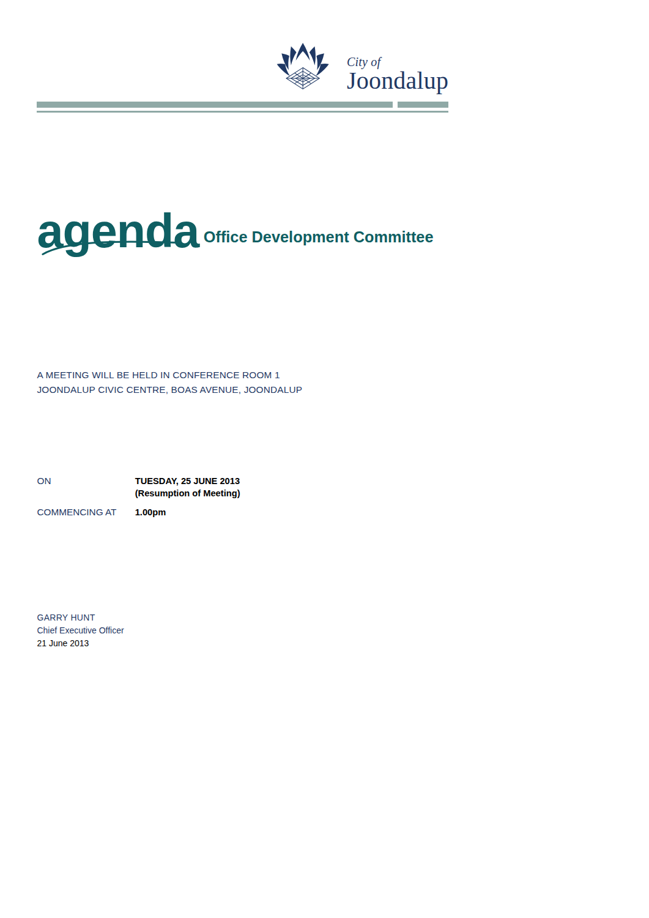City of Joondalup
agenda Office Development Committee
A MEETING WILL BE HELD IN CONFERENCE ROOM 1
JOONDALUP CIVIC CENTRE, BOAS AVENUE, JOONDALUP
| ON | TUESDAY, 25 JUNE 2013 (Resumption of Meeting) |
| COMMENCING AT | 1.00pm |
GARRY HUNT
Chief Executive Officer
21 June 2013